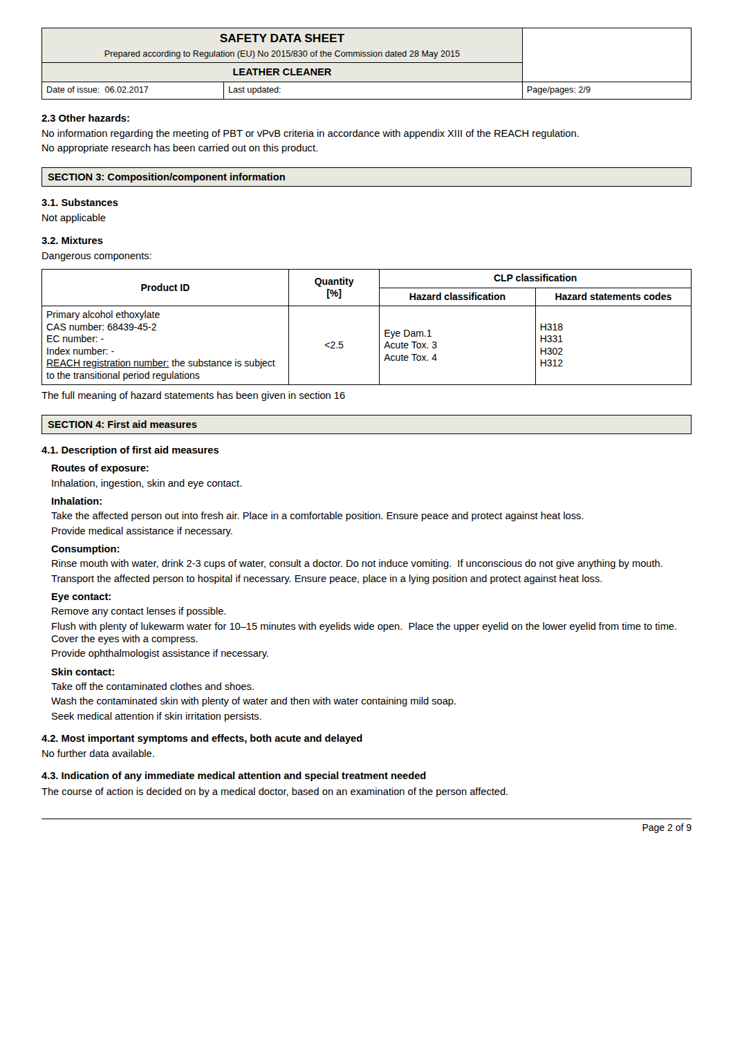| SAFETY DATA SHEET Prepared according to Regulation (EU) No 2015/830 of the Commission dated 28 May 2015 | |
| LEATHER CLEANER |
| Date of issue: 06.02.2017 | Last updated: | Page/pages: 2/9 |
2.3 Other hazards:
No information regarding the meeting of PBT or vPvB criteria in accordance with appendix XIII of the REACH regulation.
No appropriate research has been carried out on this product.
SECTION 3: Composition/component information
3.1. Substances
Not applicable
3.2. Mixtures
Dangerous components:
| Product ID | Quantity [%] | CLP classification |
| --- | --- | --- |
| Hazard classification | Hazard statements codes |
| Primary alcohol ethoxylate CAS number: 68439-45-2 EC number: - Index number: - REACH registration number: the substance is subject to the transitional period regulations | <2.5 | Eye Dam.1 Acute Tox. 3 Acute Tox. 4 | H318 H331 H302 H312 |
The full meaning of hazard statements has been given in section 16
SECTION 4: First aid measures
4.1. Description of first aid measures
Routes of exposure:
Inhalation, ingestion, skin and eye contact.
Inhalation:
Take the affected person out into fresh air. Place in a comfortable position. Ensure peace and protect against heat loss.
Provide medical assistance if necessary.
Consumption:
Rinse mouth with water, drink 2-3 cups of water, consult a doctor. Do not induce vomiting. If unconscious do not give anything by mouth.
Transport the affected person to hospital if necessary. Ensure peace, place in a lying position and protect against heat loss.
Eye contact:
Remove any contact lenses if possible.
Flush with plenty of lukewarm water for 10–15 minutes with eyelids wide open. Place the upper eyelid on the lower eyelid from time to time. Cover the eyes with a compress.
Provide ophthalmologist assistance if necessary.
Skin contact:
Take off the contaminated clothes and shoes.
Wash the contaminated skin with plenty of water and then with water containing mild soap.
Seek medical attention if skin irritation persists.
4.2. Most important symptoms and effects, both acute and delayed
No further data available.
4.3. Indication of any immediate medical attention and special treatment needed
The course of action is decided on by a medical doctor, based on an examination of the person affected.
Page 2 of 9